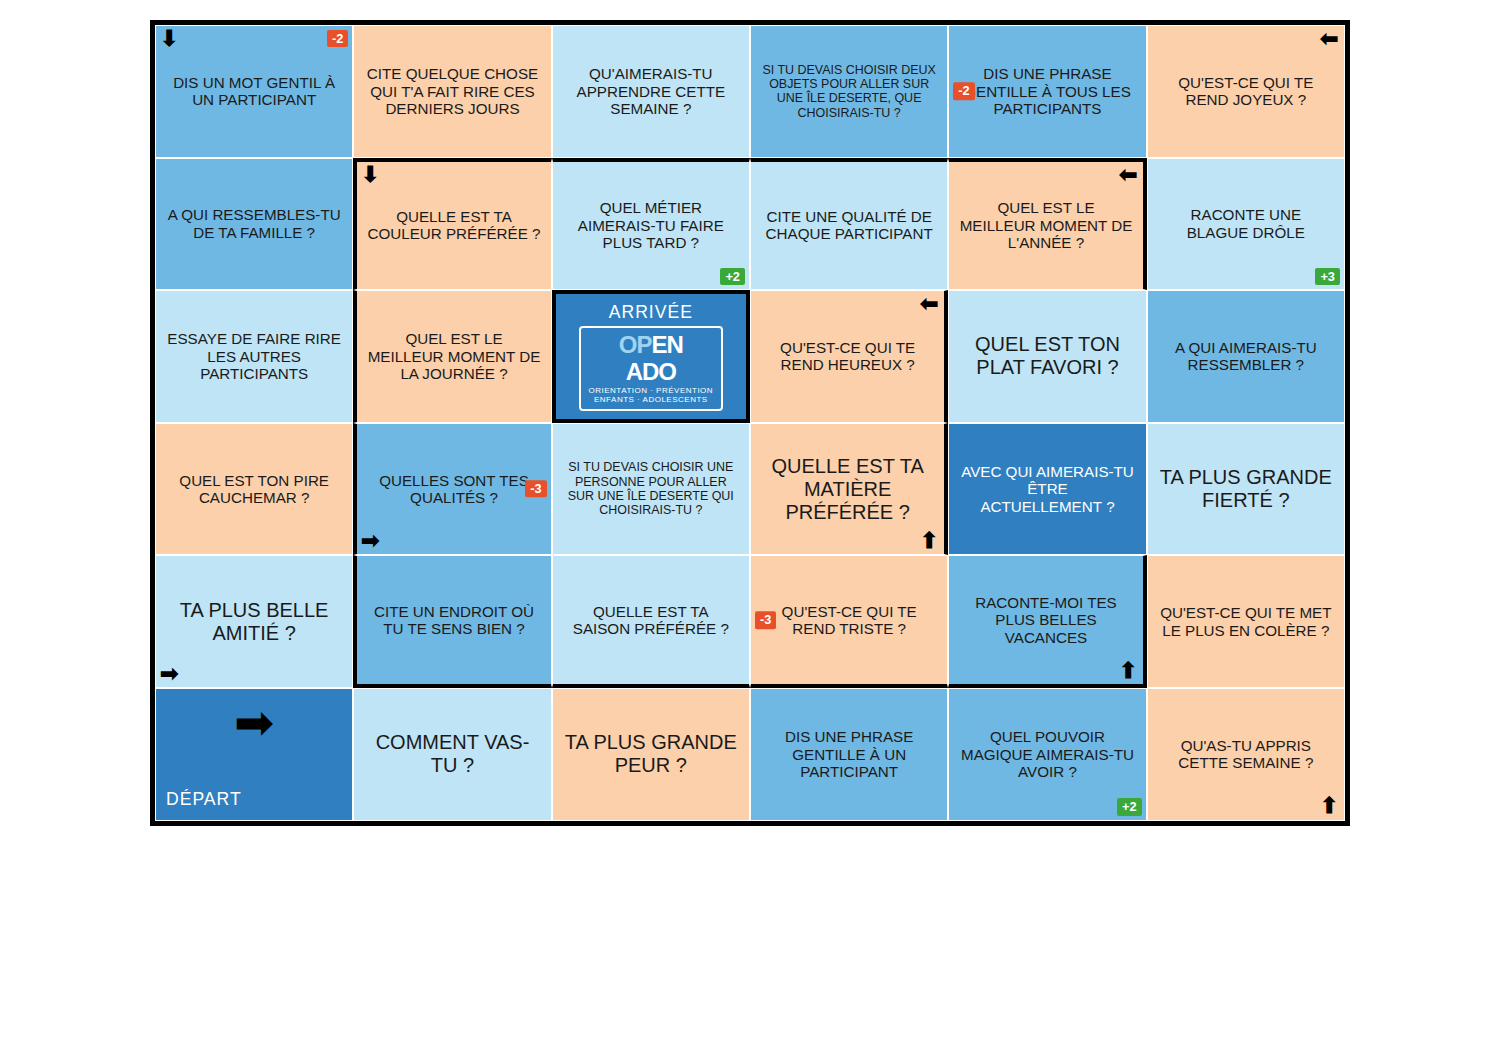⬇ -2 DIS UN MOT GENTIL À UN PARTICIPANT
CITE QUELQUE CHOSE QUI T'A FAIT RIRE CES DERNIERS JOURS
QU'AIMERAIS-TU APPRENDRE CETTE SEMAINE ?
SI TU DEVAIS CHOISIR DEUX OBJETS POUR ALLER SUR UNE ÎLE DESERTE, QUE CHOISIRAIS-TU ?
-2 DIS UNE PHRASE GENTILLE À TOUS LES PARTICIPANTS
⬅ QU'EST-CE QUI TE REND JOYEUX ?
A QUI RESSEMBLES-TU DE TA FAMILLE ?
⬇ QUELLE EST TA COULEUR PRÉFÉRÉE ?
+2 QUEL MÉTIER AIMERAIS-TU FAIRE PLUS TARD ?
CITE UNE QUALITÉ DE CHAQUE PARTICIPANT
⬅ QUEL EST LE MEILLEUR MOMENT DE L'ANNÉE ?
+3 RACONTE UNE BLAGUE DRÔLE
ESSAYE DE FAIRE RIRE LES AUTRES PARTICIPANTS
QUEL EST LE MEILLEUR MOMENT DE LA JOURNÉE ?
ARRIVÉE
open
ado
orientation · prévention
enfants · adolescents
⬅ QU'EST-CE QUI TE REND HEUREUX ?
QUEL EST TON PLAT FAVORI ?
A QUI AIMERAIS-TU RESSEMBLER ?
QUEL EST TON PIRE CAUCHEMAR ?
➡ -3 QUELLES SONT TES QUALITÉS ?
SI TU DEVAIS CHOISIR UNE PERSONNE POUR ALLER SUR UNE ÎLE DESERTE QUI CHOISIRAIS-TU ?
⬆ QUELLE EST TA MATIÈRE PRÉFÉRÉE ?
AVEC QUI AIMERAIS-TU ÊTRE ACTUELLEMENT ?
TA PLUS GRANDE FIERTÉ ?
➡ TA PLUS BELLE AMITIÉ ?
CITE UN ENDROIT OÙ TU TE SENS BIEN ?
QUELLE EST TA SAISON PRÉFÉRÉE ?
-3 QU'EST-CE QUI TE REND TRISTE ?
⬆ RACONTE-MOI TES PLUS BELLES VACANCES
QU'EST-CE QUI TE MET LE PLUS EN COLÈRE ?
➡ DÉPART
COMMENT VAS-TU ?
TA PLUS GRANDE PEUR ?
DIS UNE PHRASE GENTILLE À UN PARTICIPANT
+2 QUEL POUVOIR MAGIQUE AIMERAIS-TU AVOIR ?
⬆ QU'AS-TU APPRIS CETTE SEMAINE ?